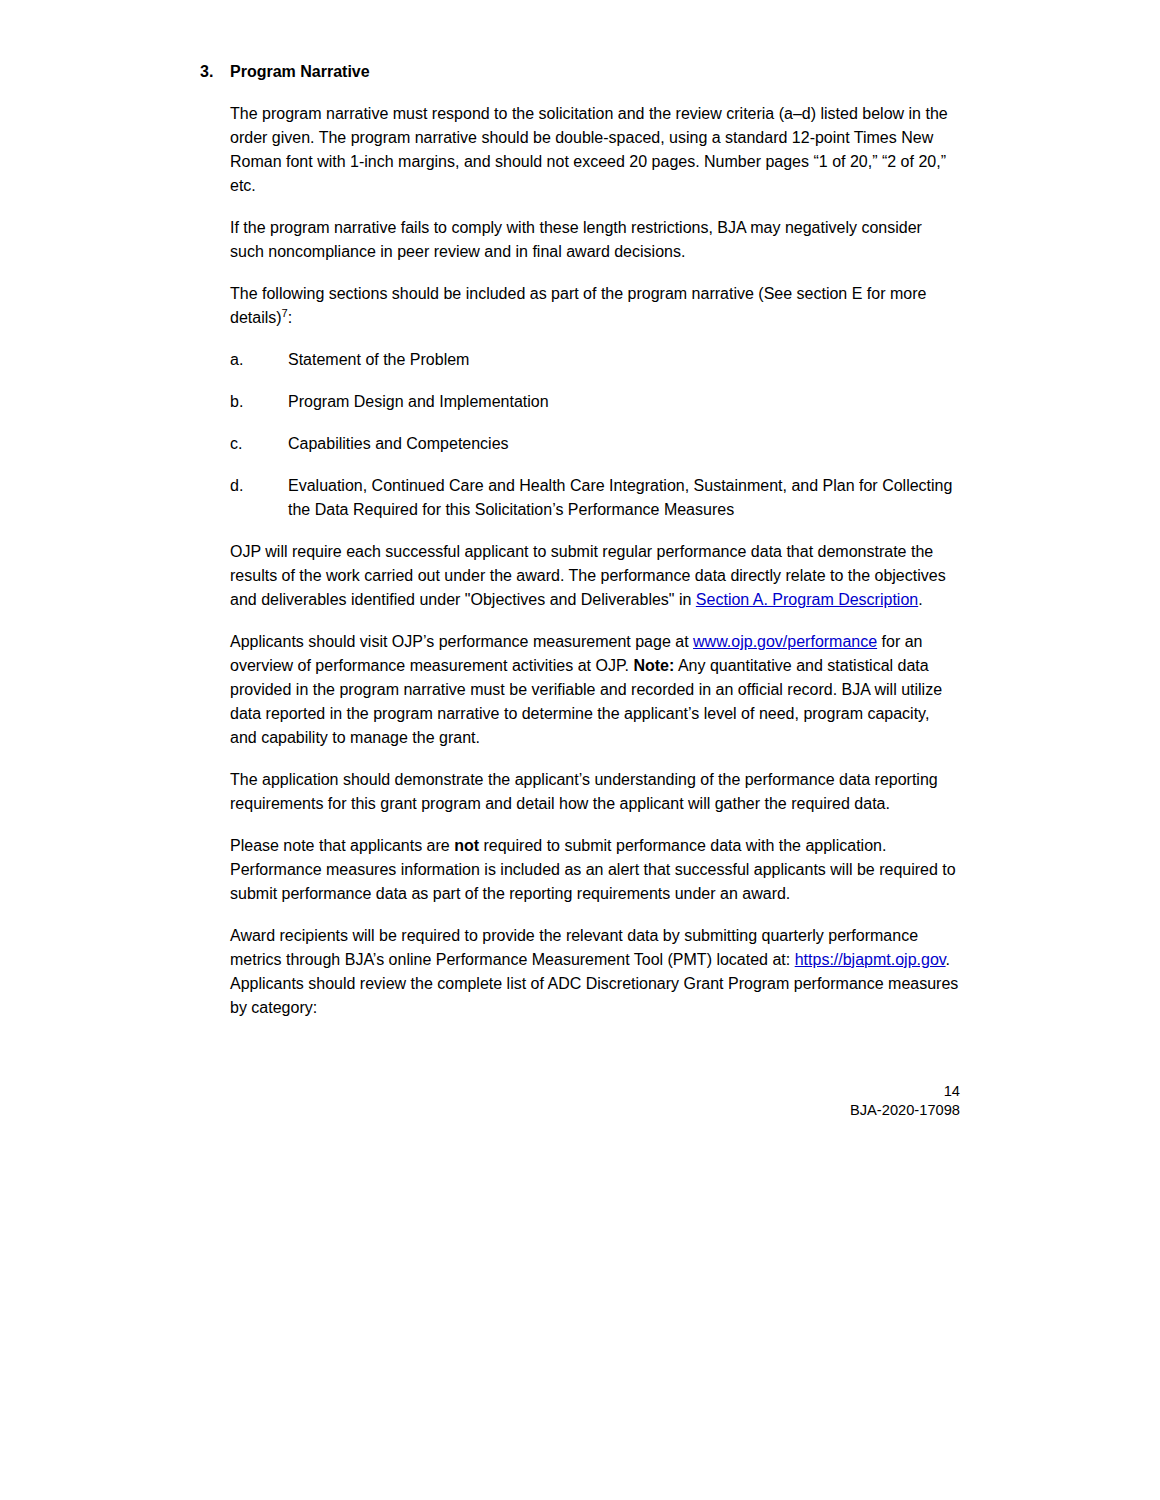3.
Program Narrative
The program narrative must respond to the solicitation and the review criteria (a–d) listed below in the order given. The program narrative should be double-spaced, using a standard 12-point Times New Roman font with 1-inch margins, and should not exceed 20 pages. Number pages “1 of 20,” “2 of 20,” etc.
If the program narrative fails to comply with these length restrictions, BJA may negatively consider such noncompliance in peer review and in final award decisions.
The following sections should be included as part of the program narrative (See section E for more details)7:
a. Statement of the Problem
b. Program Design and Implementation
c. Capabilities and Competencies
d. Evaluation, Continued Care and Health Care Integration, Sustainment, and Plan for Collecting the Data Required for this Solicitation’s Performance Measures
OJP will require each successful applicant to submit regular performance data that demonstrate the results of the work carried out under the award. The performance data directly relate to the objectives and deliverables identified under "Objectives and Deliverables" in Section A. Program Description.
Applicants should visit OJP’s performance measurement page at www.ojp.gov/performance for an overview of performance measurement activities at OJP. Note: Any quantitative and statistical data provided in the program narrative must be verifiable and recorded in an official record. BJA will utilize data reported in the program narrative to determine the applicant’s level of need, program capacity, and capability to manage the grant.
The application should demonstrate the applicant’s understanding of the performance data reporting requirements for this grant program and detail how the applicant will gather the required data.
Please note that applicants are not required to submit performance data with the application. Performance measures information is included as an alert that successful applicants will be required to submit performance data as part of the reporting requirements under an award.
Award recipients will be required to provide the relevant data by submitting quarterly performance metrics through BJA’s online Performance Measurement Tool (PMT) located at: https://bjapmt.ojp.gov. Applicants should review the complete list of ADC Discretionary Grant Program performance measures by category:
14
BJA-2020-17098